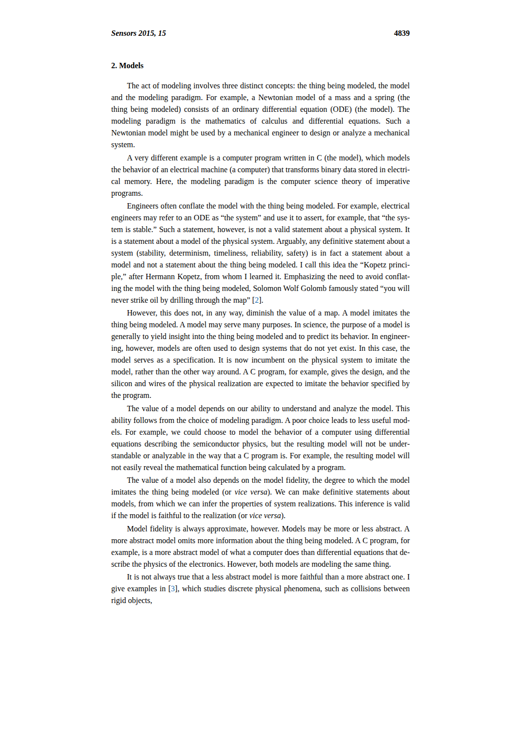Sensors 2015, 15
4839
2. Models
The act of modeling involves three distinct concepts: the thing being modeled, the model and the modeling paradigm. For example, a Newtonian model of a mass and a spring (the thing being modeled) consists of an ordinary differential equation (ODE) (the model). The modeling paradigm is the mathematics of calculus and differential equations. Such a Newtonian model might be used by a mechanical engineer to design or analyze a mechanical system.
A very different example is a computer program written in C (the model), which models the behavior of an electrical machine (a computer) that transforms binary data stored in electrical memory. Here, the modeling paradigm is the computer science theory of imperative programs.
Engineers often conflate the model with the thing being modeled. For example, electrical engineers may refer to an ODE as “the system” and use it to assert, for example, that “the system is stable.” Such a statement, however, is not a valid statement about a physical system. It is a statement about a model of the physical system. Arguably, any definitive statement about a system (stability, determinism, timeliness, reliability, safety) is in fact a statement about a model and not a statement about the thing being modeled. I call this idea the “Kopetz principle,” after Hermann Kopetz, from whom I learned it. Emphasizing the need to avoid conflating the model with the thing being modeled, Solomon Wolf Golomb famously stated “you will never strike oil by drilling through the map” [2].
However, this does not, in any way, diminish the value of a map. A model imitates the thing being modeled. A model may serve many purposes. In science, the purpose of a model is generally to yield insight into the thing being modeled and to predict its behavior. In engineering, however, models are often used to design systems that do not yet exist. In this case, the model serves as a specification. It is now incumbent on the physical system to imitate the model, rather than the other way around. A C program, for example, gives the design, and the silicon and wires of the physical realization are expected to imitate the behavior specified by the program.
The value of a model depends on our ability to understand and analyze the model. This ability follows from the choice of modeling paradigm. A poor choice leads to less useful models. For example, we could choose to model the behavior of a computer using differential equations describing the semiconductor physics, but the resulting model will not be understandable or analyzable in the way that a C program is. For example, the resulting model will not easily reveal the mathematical function being calculated by a program.
The value of a model also depends on the model fidelity, the degree to which the model imitates the thing being modeled (or vice versa). We can make definitive statements about models, from which we can infer the properties of system realizations. This inference is valid if the model is faithful to the realization (or vice versa).
Model fidelity is always approximate, however. Models may be more or less abstract. A more abstract model omits more information about the thing being modeled. A C program, for example, is a more abstract model of what a computer does than differential equations that describe the physics of the electronics. However, both models are modeling the same thing.
It is not always true that a less abstract model is more faithful than a more abstract one. I give examples in [3], which studies discrete physical phenomena, such as collisions between rigid objects,